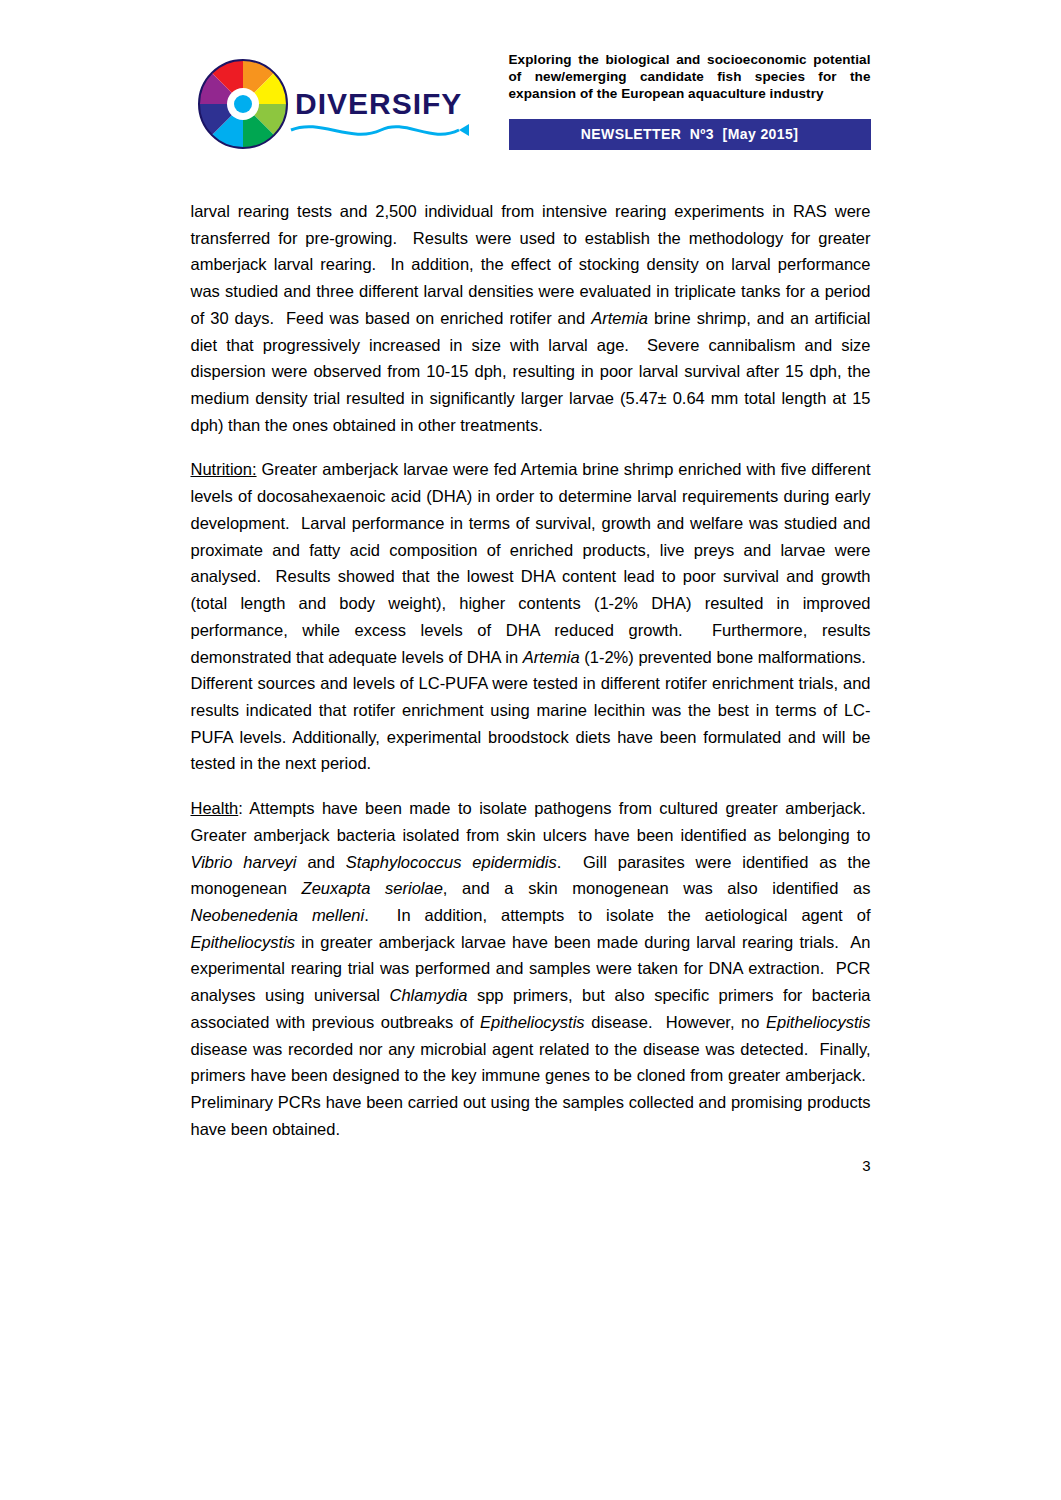DIVERSIFY
Exploring the biological and socioeconomic potential of new/emerging candidate fish species for the expansion of the European aquaculture industry
NEWSLETTER Nº3 [May 2015]
larval rearing tests and 2,500 individual from intensive rearing experiments in RAS were transferred for pre-growing. Results were used to establish the methodology for greater amberjack larval rearing. In addition, the effect of stocking density on larval performance was studied and three different larval densities were evaluated in triplicate tanks for a period of 30 days. Feed was based on enriched rotifer and Artemia brine shrimp, and an artificial diet that progressively increased in size with larval age. Severe cannibalism and size dispersion were observed from 10-15 dph, resulting in poor larval survival after 15 dph, the medium density trial resulted in significantly larger larvae (5.47± 0.64 mm total length at 15 dph) than the ones obtained in other treatments.
Nutrition: Greater amberjack larvae were fed Artemia brine shrimp enriched with five different levels of docosahexaenoic acid (DHA) in order to determine larval requirements during early development. Larval performance in terms of survival, growth and welfare was studied and proximate and fatty acid composition of enriched products, live preys and larvae were analysed. Results showed that the lowest DHA content lead to poor survival and growth (total length and body weight), higher contents (1-2% DHA) resulted in improved performance, while excess levels of DHA reduced growth. Furthermore, results demonstrated that adequate levels of DHA in Artemia (1-2%) prevented bone malformations. Different sources and levels of LC-PUFA were tested in different rotifer enrichment trials, and results indicated that rotifer enrichment using marine lecithin was the best in terms of LC-PUFA levels. Additionally, experimental broodstock diets have been formulated and will be tested in the next period.
Health: Attempts have been made to isolate pathogens from cultured greater amberjack. Greater amberjack bacteria isolated from skin ulcers have been identified as belonging to Vibrio harveyi and Staphylococcus epidermidis. Gill parasites were identified as the monogenean Zeuxapta seriolae, and a skin monogenean was also identified as Neobenedenia melleni. In addition, attempts to isolate the aetiological agent of Epitheliocystis in greater amberjack larvae have been made during larval rearing trials. An experimental rearing trial was performed and samples were taken for DNA extraction. PCR analyses using universal Chlamydia spp primers, but also specific primers for bacteria associated with previous outbreaks of Epitheliocystis disease. However, no Epitheliocystis disease was recorded nor any microbial agent related to the disease was detected. Finally, primers have been designed to the key immune genes to be cloned from greater amberjack. Preliminary PCRs have been carried out using the samples collected and promising products have been obtained.
3